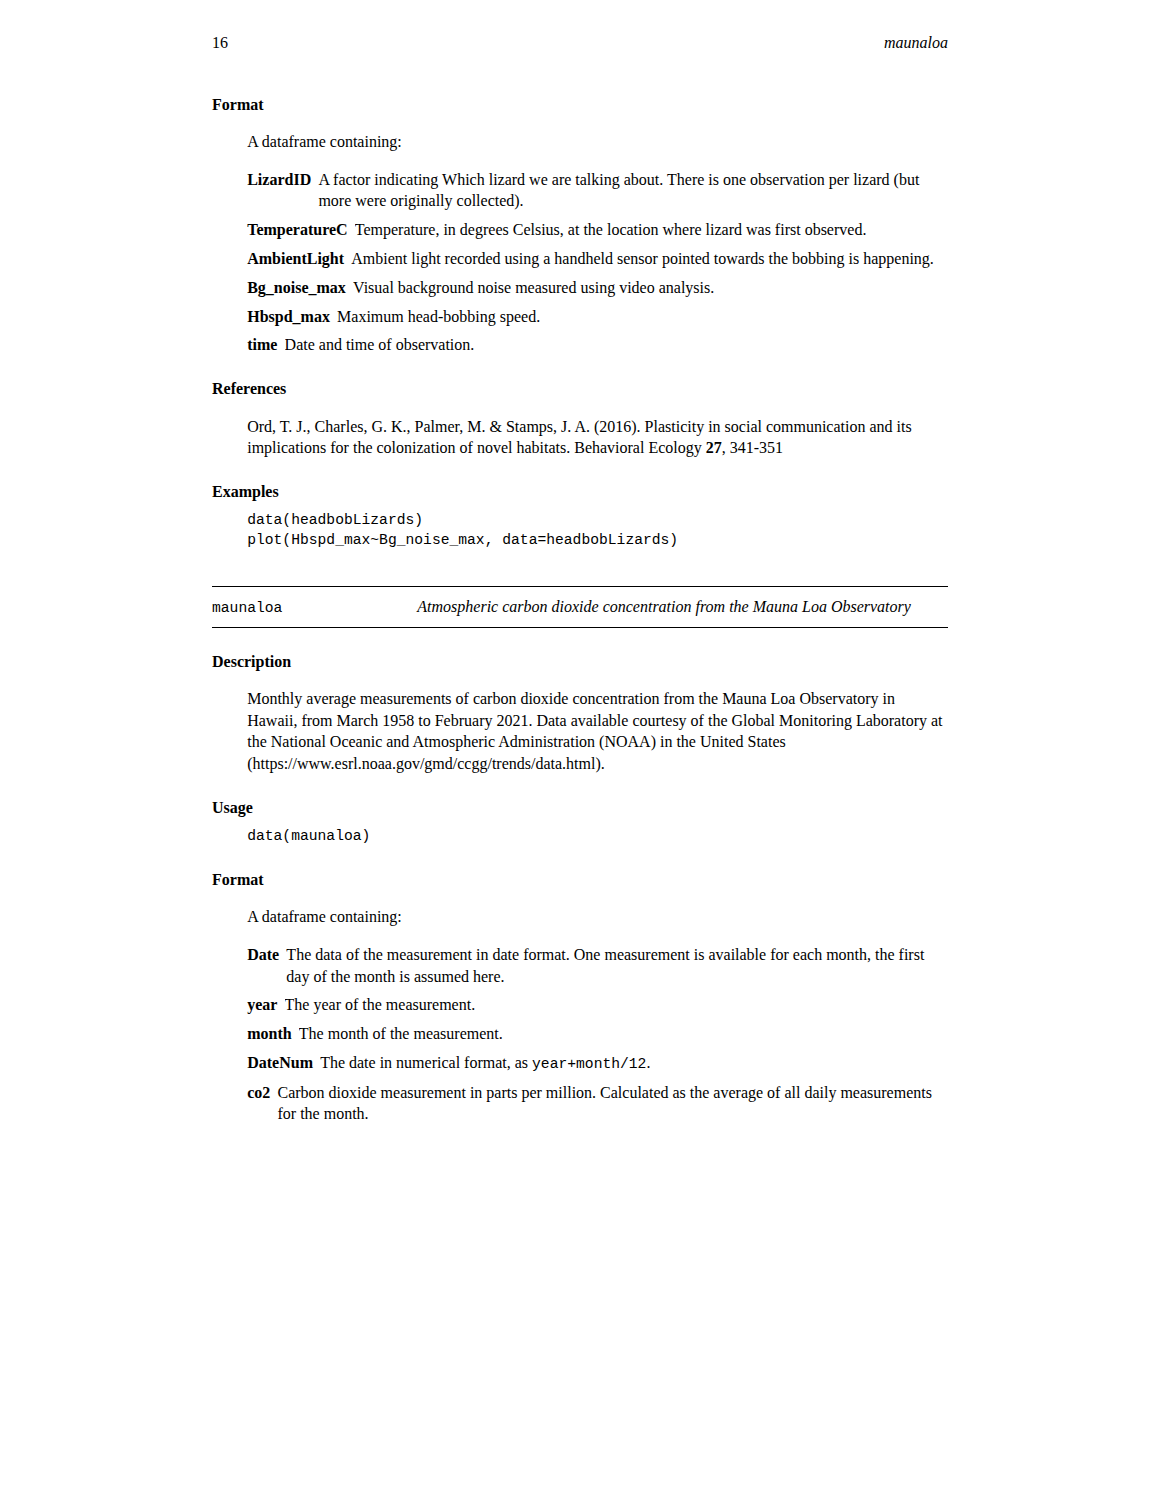16 maunaloa
Format
A dataframe containing:
LizardID
A factor indicating Which lizard we are talking about. There is one observation per lizard (but more were originally collected).
TemperatureC
Temperature, in degrees Celsius, at the location where lizard was first observed.
AmbientLight
Ambient light recorded using a handheld sensor pointed towards the bobbing is happening.
Bg_noise_max
Visual background noise measured using video analysis.
Hbspd_max
Maximum head-bobbing speed.
time
Date and time of observation.
References
Ord, T. J., Charles, G. K., Palmer, M. & Stamps, J. A. (2016). Plasticity in social communication and its implications for the colonization of novel habitats. Behavioral Ecology 27, 341-351
Examples
data(headbobLizards)
plot(Hbspd_max~Bg_noise_max, data=headbobLizards)
maunaloa Atmospheric carbon dioxide concentration from the Mauna Loa Observatory
Description
Monthly average measurements of carbon dioxide concentration from the Mauna Loa Observatory in Hawaii, from March 1958 to February 2021. Data available courtesy of the Global Monitoring Laboratory at the National Oceanic and Atmospheric Administration (NOAA) in the United States (https://www.esrl.noaa.gov/gmd/ccgg/trends/data.html).
Usage
data(maunaloa)
Format
A dataframe containing:
Date
The data of the measurement in date format. One measurement is available for each month, the first day of the month is assumed here.
year
The year of the measurement.
month
The month of the measurement.
DateNum
The date in numerical format, as year+month/12.
co2
Carbon dioxide measurement in parts per million. Calculated as the average of all daily measurements for the month.